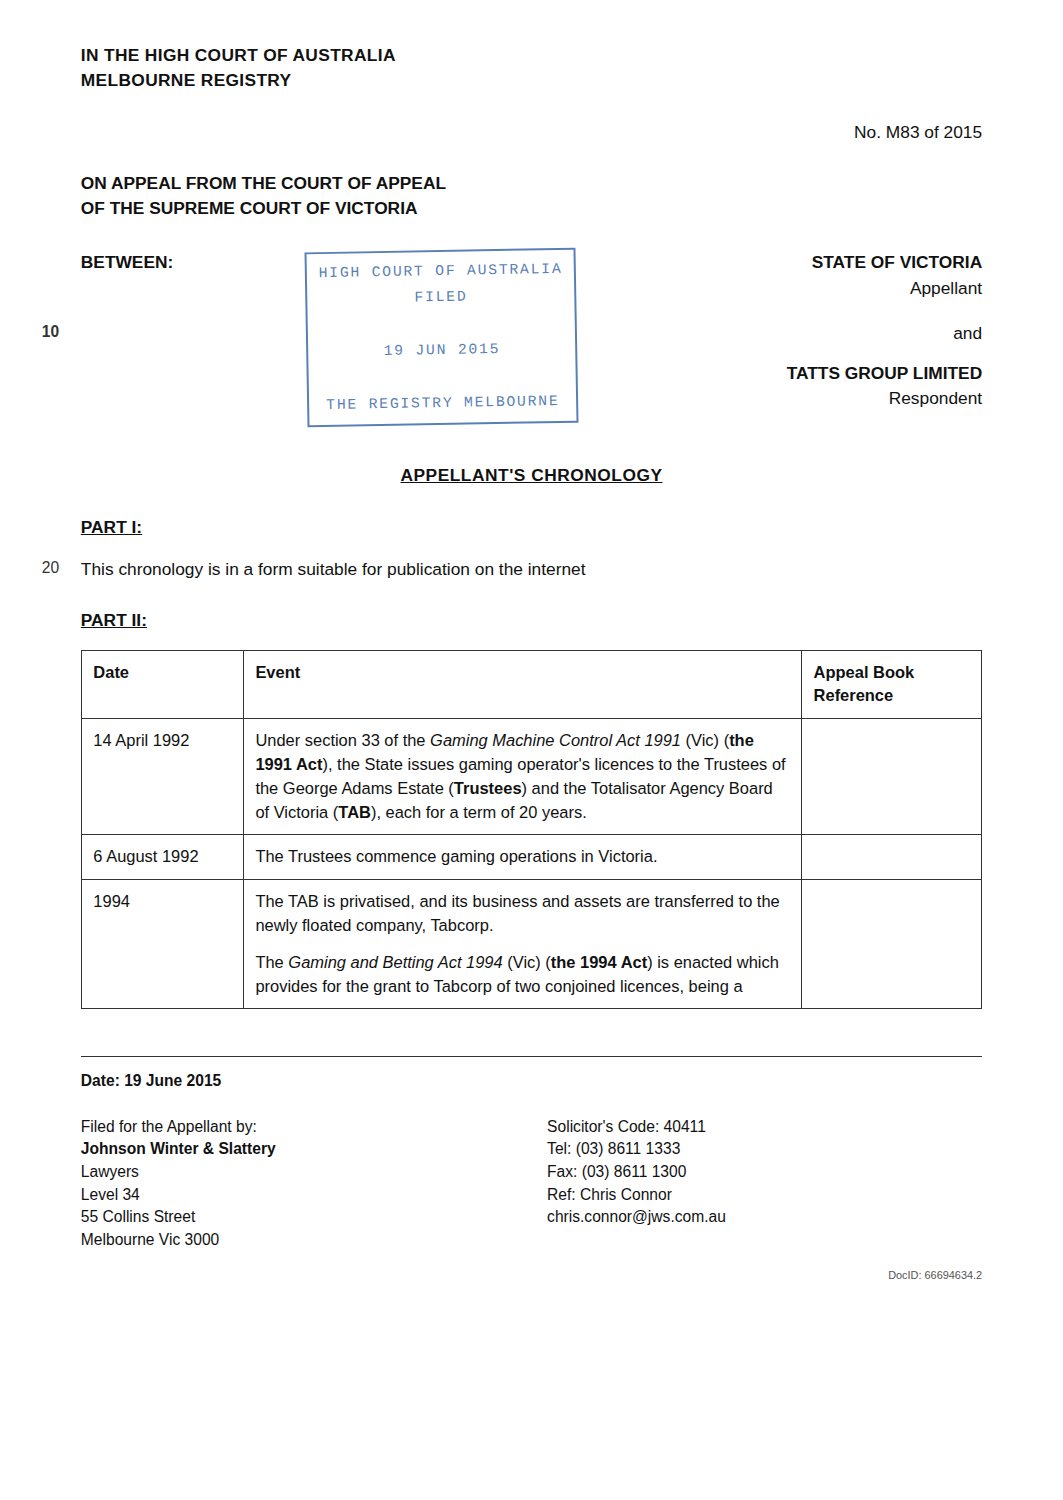IN THE HIGH COURT OF AUSTRALIA
MELBOURNE REGISTRY
No. M83 of 2015
ON APPEAL FROM THE COURT OF APPEAL
OF THE SUPREME COURT OF VICTORIA
| BETWEEN: | HIGH COURT OF AUSTRALIA FILED 19 JUN 2015 THE REGISTRY MELBOURNE | STATE OF VICTORIA Appellant |
| 10 | and |
| | TATTS GROUP LIMITED Respondent |
APPELLANT'S CHRONOLOGY
PART I:
20 This chronology is in a form suitable for publication on the internet
PART II:
| Date | Event | Appeal Book Reference |
| --- | --- | --- |
| 14 April 1992 | Under section 33 of the Gaming Machine Control Act 1991 (Vic) ( the 1991 Act ), the State issues gaming operator's licences to the Trustees of the George Adams Estate ( Trustees ) and the Totalisator Agency Board of Victoria ( TAB ), each for a term of 20 years. | |
| 6 August 1992 | The Trustees commence gaming operations in Victoria. | |
| 1994 | The TAB is privatised, and its business and assets are transferred to the newly floated company, Tabcorp. The Gaming and Betting Act 1994 (Vic) ( the 1994 Act ) is enacted which provides for the grant to Tabcorp of two conjoined licences, being a | |
Date: 19 June 2015
Filed for the Appellant by:
Johnson Winter & Slattery
Lawyers
Level 34
55 Collins Street
Melbourne Vic 3000
Solicitor's Code: 40411
Tel: (03) 8611 1333
Fax: (03) 8611 1300
Ref: Chris Connor
chris.connor@jws.com.au
DocID: 66694634.2